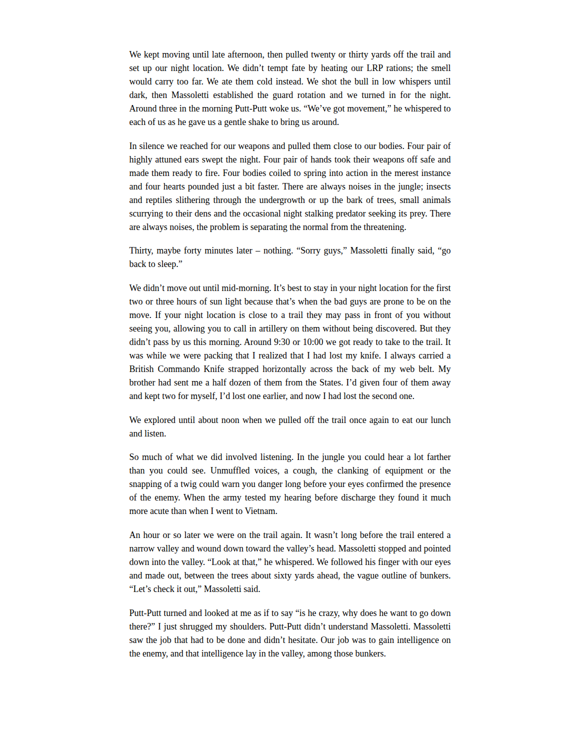We kept moving until late afternoon, then pulled twenty or thirty yards off the trail and set up our night location. We didn’t tempt fate by heating our LRP rations; the smell would carry too far. We ate them cold instead. We shot the bull in low whispers until dark, then Massoletti established the guard rotation and we turned in for the night. Around three in the morning Putt-Putt woke us. “We’ve got movement,” he whispered to each of us as he gave us a gentle shake to bring us around.
In silence we reached for our weapons and pulled them close to our bodies. Four pair of highly attuned ears swept the night. Four pair of hands took their weapons off safe and made them ready to fire. Four bodies coiled to spring into action in the merest instance and four hearts pounded just a bit faster. There are always noises in the jungle; insects and reptiles slithering through the undergrowth or up the bark of trees, small animals scurrying to their dens and the occasional night stalking predator seeking its prey. There are always noises, the problem is separating the normal from the threatening.
Thirty, maybe forty minutes later – nothing. “Sorry guys,” Massoletti finally said, “go back to sleep.”
We didn’t move out until mid-morning. It’s best to stay in your night location for the first two or three hours of sun light because that’s when the bad guys are prone to be on the move. If your night location is close to a trail they may pass in front of you without seeing you, allowing you to call in artillery on them without being discovered. But they didn’t pass by us this morning. Around 9:30 or 10:00 we got ready to take to the trail. It was while we were packing that I realized that I had lost my knife. I always carried a British Commando Knife strapped horizontally across the back of my web belt. My brother had sent me a half dozen of them from the States. I’d given four of them away and kept two for myself, I’d lost one earlier, and now I had lost the second one.
We explored until about noon when we pulled off the trail once again to eat our lunch and listen.
So much of what we did involved listening. In the jungle you could hear a lot farther than you could see. Unmuffled voices, a cough, the clanking of equipment or the snapping of a twig could warn you danger long before your eyes confirmed the presence of the enemy. When the army tested my hearing before discharge they found it much more acute than when I went to Vietnam.
An hour or so later we were on the trail again. It wasn’t long before the trail entered a narrow valley and wound down toward the valley’s head. Massoletti stopped and pointed down into the valley. “Look at that,” he whispered. We followed his finger with our eyes and made out, between the trees about sixty yards ahead, the vague outline of bunkers. “Let’s check it out,” Massoletti said.
Putt-Putt turned and looked at me as if to say “is he crazy, why does he want to go down there?” I just shrugged my shoulders. Putt-Putt didn’t understand Massoletti. Massoletti saw the job that had to be done and didn’t hesitate. Our job was to gain intelligence on the enemy, and that intelligence lay in the valley, among those bunkers.